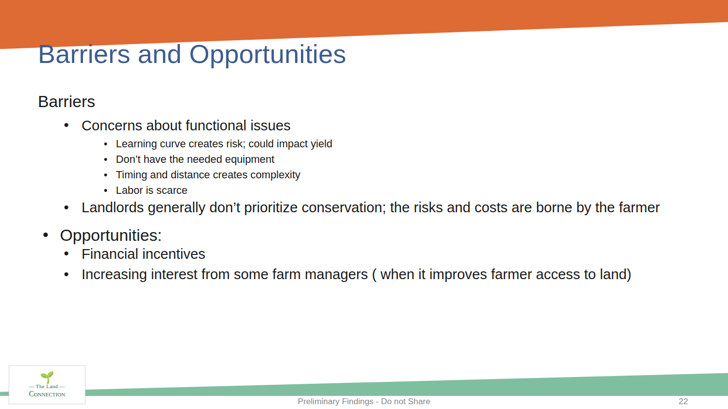Barriers and Opportunities
Barriers
Concerns about functional issues
Learning curve creates risk; could impact yield
Don’t have the needed equipment
Timing and distance creates complexity
Labor is scarce
Landlords generally don’t prioritize conservation; the risks and costs are borne by the farmer
Opportunities:
Financial incentives
Increasing interest from some farm managers ( when it improves farmer access to land)
🌱 — The Land — Connection
Preliminary Findings - Do not Share
22